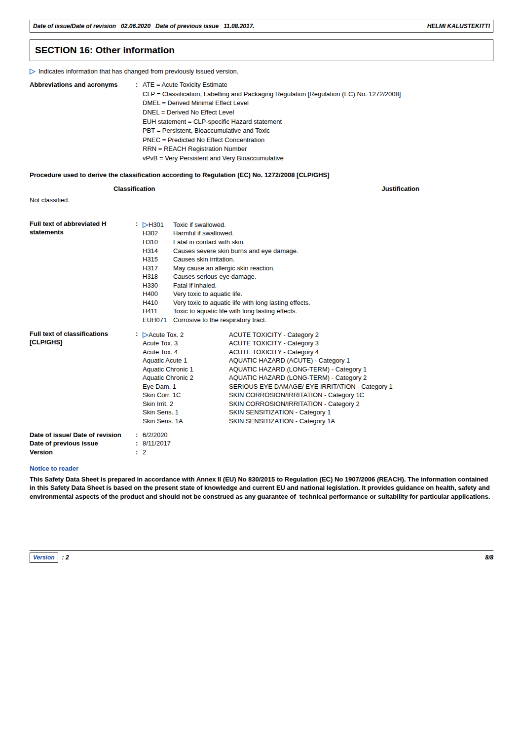Date of issue/Date of revision 02.06.2020 Date of previous issue 11.08.2017. HELMI KALUSTEKITTI
SECTION 16: Other information
▷ Indicates information that has changed from previously issued version.
| Abbreviations and acronyms | : | ATE = Acute Toxicity Estimate CLP = Classification, Labelling and Packaging Regulation [Regulation (EC) No. 1272/2008] DMEL = Derived Minimal Effect Level DNEL = Derived No Effect Level EUH statement = CLP-specific Hazard statement PBT = Persistent, Bioaccumulative and Toxic PNEC = Predicted No Effect Concentration RRN = REACH Registration Number vPvB = Very Persistent and Very Bioaccumulative |
Procedure used to derive the classification according to Regulation (EC) No. 1272/2008 [CLP/GHS]
Classification
Justification
Not classified.
| Full text of abbreviated H statements | : | / ▷ H301 / Toxic if swallowed. / / H302 / Harmful if swallowed. / / H310 / Fatal in contact with skin. / / H314 / Causes severe skin burns and eye damage. / / H315 / Causes skin irritation. / / H317 / May cause an allergic skin reaction. / / H318 / Causes serious eye damage. / / H330 / Fatal if inhaled. / / H400 / Very toxic to aquatic life. / / H410 / Very toxic to aquatic life with long lasting effects. / / H411 / Toxic to aquatic life with long lasting effects. / / EUH071 / Corrosive to the respiratory tract. / |
| Full text of classifications [CLP/GHS] | : | / ▷ Acute Tox. 2 / ACUTE TOXICITY - Category 2 / / Acute Tox. 3 / ACUTE TOXICITY - Category 3 / / Acute Tox. 4 / ACUTE TOXICITY - Category 4 / / Aquatic Acute 1 / AQUATIC HAZARD (ACUTE) - Category 1 / / Aquatic Chronic 1 / AQUATIC HAZARD (LONG-TERM) - Category 1 / / Aquatic Chronic 2 / AQUATIC HAZARD (LONG-TERM) - Category 2 / / Eye Dam. 1 / SERIOUS EYE DAMAGE/ EYE IRRITATION - Category 1 / / Skin Corr. 1C / SKIN CORROSION/IRRITATION - Category 1C / / Skin Irrit. 2 / SKIN CORROSION/IRRITATION - Category 2 / / Skin Sens. 1 / SKIN SENSITIZATION - Category 1 / / Skin Sens. 1A / SKIN SENSITIZATION - Category 1A / |
| Date of issue/ Date of revision | : | 6/2/2020 |
| Date of previous issue | : | 8/11/2017 |
| Version | : | 2 |
Notice to reader
This Safety Data Sheet is prepared in accordance with Annex II (EU) No 830/2015 to Regulation (EC) No 1907/2006 (REACH). The information contained in this Safety Data Sheet is based on the present state of knowledge and current EU and national legislation. It provides guidance on health, safety and environmental aspects of the product and should not be construed as any guarantee of technical performance or suitability for particular applications.
Version : 2 8/8